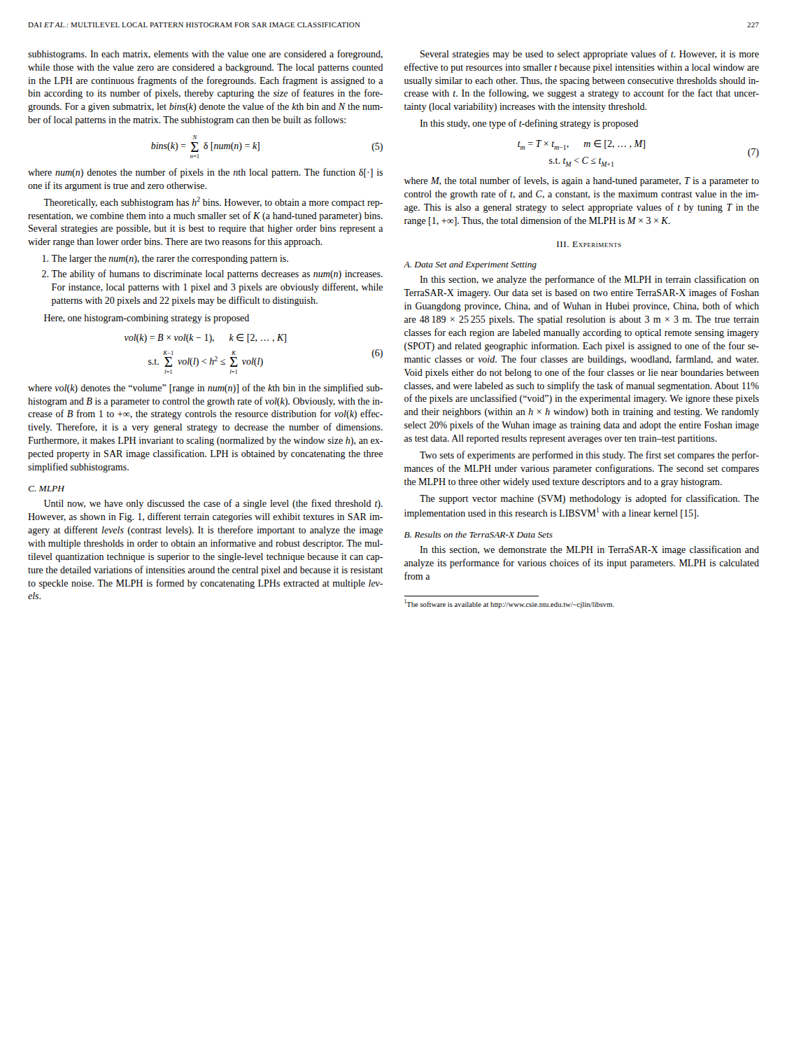DAI et al.: MULTILEVEL LOCAL PATTERN HISTOGRAM FOR SAR IMAGE CLASSIFICATION
227
subhistograms. In each matrix, elements with the value one are considered a foreground, while those with the value zero are considered a background. The local patterns counted in the LPH are continuous fragments of the foregrounds. Each fragment is assigned to a bin according to its number of pixels, thereby capturing the size of features in the foregrounds. For a given submatrix, let bins(k) denote the value of the kth bin and N the number of local patterns in the matrix. The subhistogram can then be built as follows:
bins(k) = N Σ n=1 δ [num(n) = k] (5)
where num(n) denotes the number of pixels in the nth local pattern. The function δ[·] is one if its argument is true and zero otherwise.
Theoretically, each subhistogram has h2 bins. However, to obtain a more compact representation, we combine them into a much smaller set of K (a hand-tuned parameter) bins. Several strategies are possible, but it is best to require that higher order bins represent a wider range than lower order bins. There are two reasons for this approach.
The larger the num(n), the rarer the corresponding pattern is.
The ability of humans to discriminate local patterns decreases as num(n) increases. For instance, local patterns with 1 pixel and 3 pixels are obviously different, while patterns with 20 pixels and 22 pixels may be difficult to distinguish.
Here, one histogram-combining strategy is proposed
vol(k) = B × vol(k − 1), k ∈ [2, … , K] s.t. K−1 Σ l=1 vol(l) < h2 ≤ K Σ l=1 vol(l) (6)
where vol(k) denotes the “volume” [range in num(n)] of the kth bin in the simplified subhistogram and B is a parameter to control the growth rate of vol(k). Obviously, with the increase of B from 1 to +∞, the strategy controls the resource distribution for vol(k) effectively. Therefore, it is a very general strategy to decrease the number of dimensions. Furthermore, it makes LPH invariant to scaling (normalized by the window size h), an expected property in SAR image classification. LPH is obtained by concatenating the three simplified subhistograms.
C. MLPH
Until now, we have only discussed the case of a single level (the fixed threshold t). However, as shown in Fig. 1, different terrain categories will exhibit textures in SAR imagery at different levels (contrast levels). It is therefore important to analyze the image with multiple thresholds in order to obtain an informative and robust descriptor. The multilevel quantization technique is superior to the single-level technique because it can capture the detailed variations of intensities around the central pixel and because it is resistant to speckle noise. The MLPH is formed by concatenating LPHs extracted at multiple levels.
Several strategies may be used to select appropriate values of t. However, it is more effective to put resources into smaller t because pixel intensities within a local window are usually similar to each other. Thus, the spacing between consecutive thresholds should increase with t. In the following, we suggest a strategy to account for the fact that uncertainty (local variability) increases with the intensity threshold.
In this study, one type of t-defining strategy is proposed
tm = T × tm−1, m ∈ [2, … , M] s.t. tM < C ≤ tM+1 (7)
where M, the total number of levels, is again a hand-tuned parameter, T is a parameter to control the growth rate of t, and C, a constant, is the maximum contrast value in the image. This is also a general strategy to select appropriate values of t by tuning T in the range [1, +∞]. Thus, the total dimension of the MLPH is M × 3 × K.
III. Experiments
A. Data Set and Experiment Setting
In this section, we analyze the performance of the MLPH in terrain classification on TerraSAR-X imagery. Our data set is based on two entire TerraSAR-X images of Foshan in Guangdong province, China, and of Wuhan in Hubei province, China, both of which are 48 189 × 25 255 pixels. The spatial resolution is about 3 m × 3 m. The true terrain classes for each region are labeled manually according to optical remote sensing imagery (SPOT) and related geographic information. Each pixel is assigned to one of the four semantic classes or void. The four classes are buildings, woodland, farmland, and water. Void pixels either do not belong to one of the four classes or lie near boundaries between classes, and were labeled as such to simplify the task of manual segmentation. About 11% of the pixels are unclassified (“void”) in the experimental imagery. We ignore these pixels and their neighbors (within an h × h window) both in training and testing. We randomly select 20% pixels of the Wuhan image as training data and adopt the entire Foshan image as test data. All reported results represent averages over ten train–test partitions.
Two sets of experiments are performed in this study. The first set compares the performances of the MLPH under various parameter configurations. The second set compares the MLPH to three other widely used texture descriptors and to a gray histogram.
The support vector machine (SVM) methodology is adopted for classification. The implementation used in this research is LIBSVM1 with a linear kernel [15].
B. Results on the TerraSAR-X Data Sets
In this section, we demonstrate the MLPH in TerraSAR-X image classification and analyze its performance for various choices of its input parameters. MLPH is calculated from a
1The software is available at http://www.csie.ntu.edu.tw/~cjlin/libsvm.